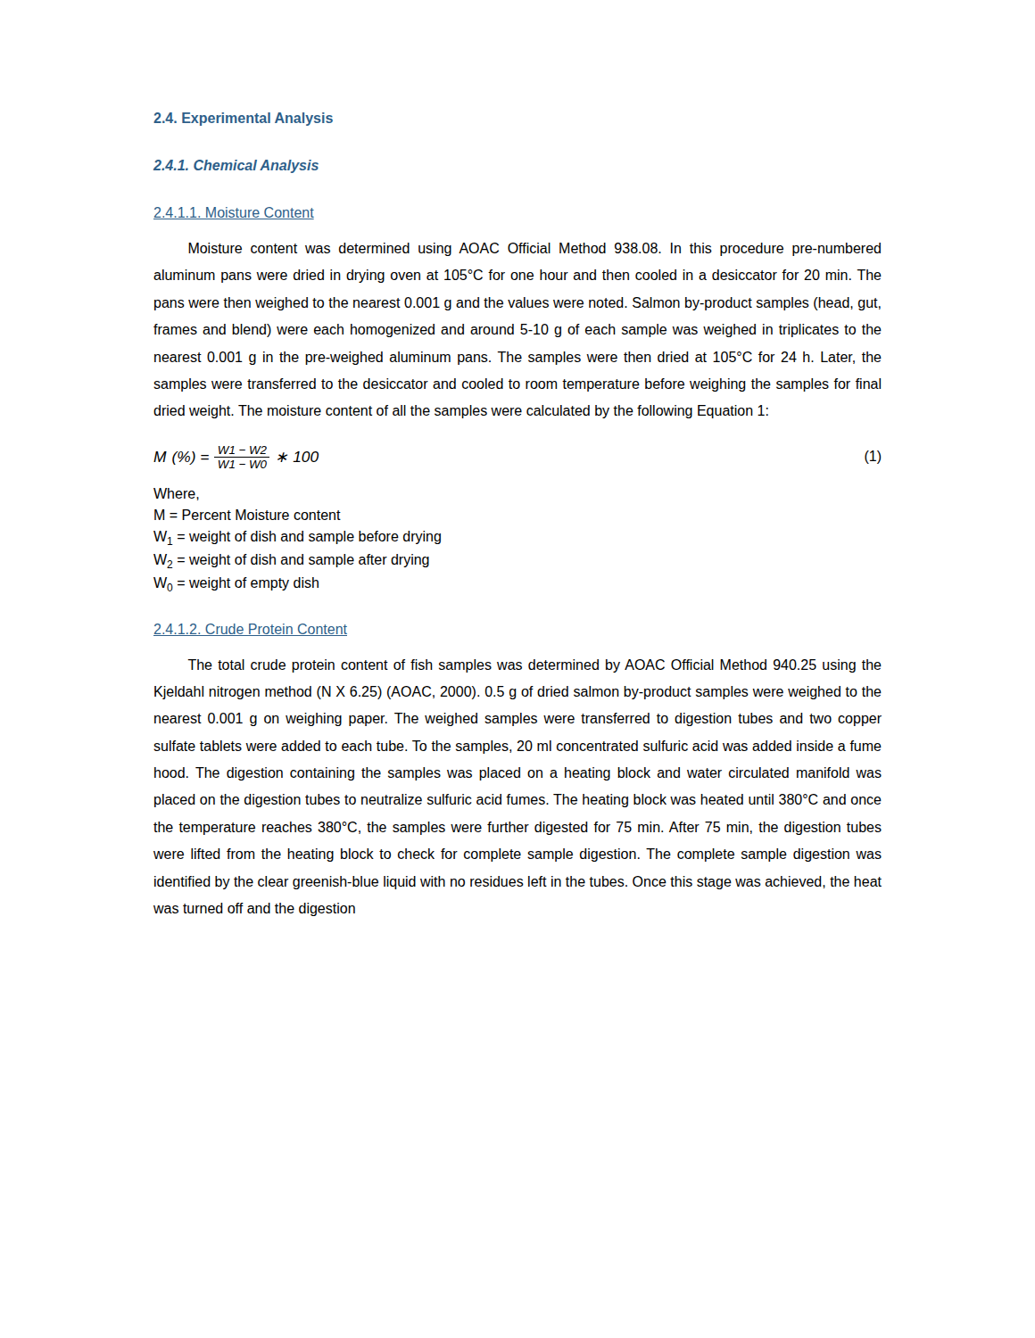2.4. Experimental Analysis
2.4.1. Chemical Analysis
2.4.1.1. Moisture Content
Moisture content was determined using AOAC Official Method 938.08. In this procedure pre-numbered aluminum pans were dried in drying oven at 105°C for one hour and then cooled in a desiccator for 20 min. The pans were then weighed to the nearest 0.001 g and the values were noted. Salmon by-product samples (head, gut, frames and blend) were each homogenized and around 5-10 g of each sample was weighed in triplicates to the nearest 0.001 g in the pre-weighed aluminum pans. The samples were then dried at 105°C for 24 h. Later, the samples were transferred to the desiccator and cooled to room temperature before weighing the samples for final dried weight. The moisture content of all the samples were calculated by the following Equation 1:
M(%) = W1 − W2 W1 − W0 ∗ 100 (1)
Where,
M = Percent Moisture content
W1 = weight of dish and sample before drying
W2 = weight of dish and sample after drying
W0 = weight of empty dish
2.4.1.2. Crude Protein Content
The total crude protein content of fish samples was determined by AOAC Official Method 940.25 using the Kjeldahl nitrogen method (N X 6.25) (AOAC, 2000). 0.5 g of dried salmon by-product samples were weighed to the nearest 0.001 g on weighing paper. The weighed samples were transferred to digestion tubes and two copper sulfate tablets were added to each tube. To the samples, 20 ml concentrated sulfuric acid was added inside a fume hood. The digestion containing the samples was placed on a heating block and water circulated manifold was placed on the digestion tubes to neutralize sulfuric acid fumes. The heating block was heated until 380°C and once the temperature reaches 380°C, the samples were further digested for 75 min. After 75 min, the digestion tubes were lifted from the heating block to check for complete sample digestion. The complete sample digestion was identified by the clear greenish-blue liquid with no residues left in the tubes. Once this stage was achieved, the heat was turned off and the digestion